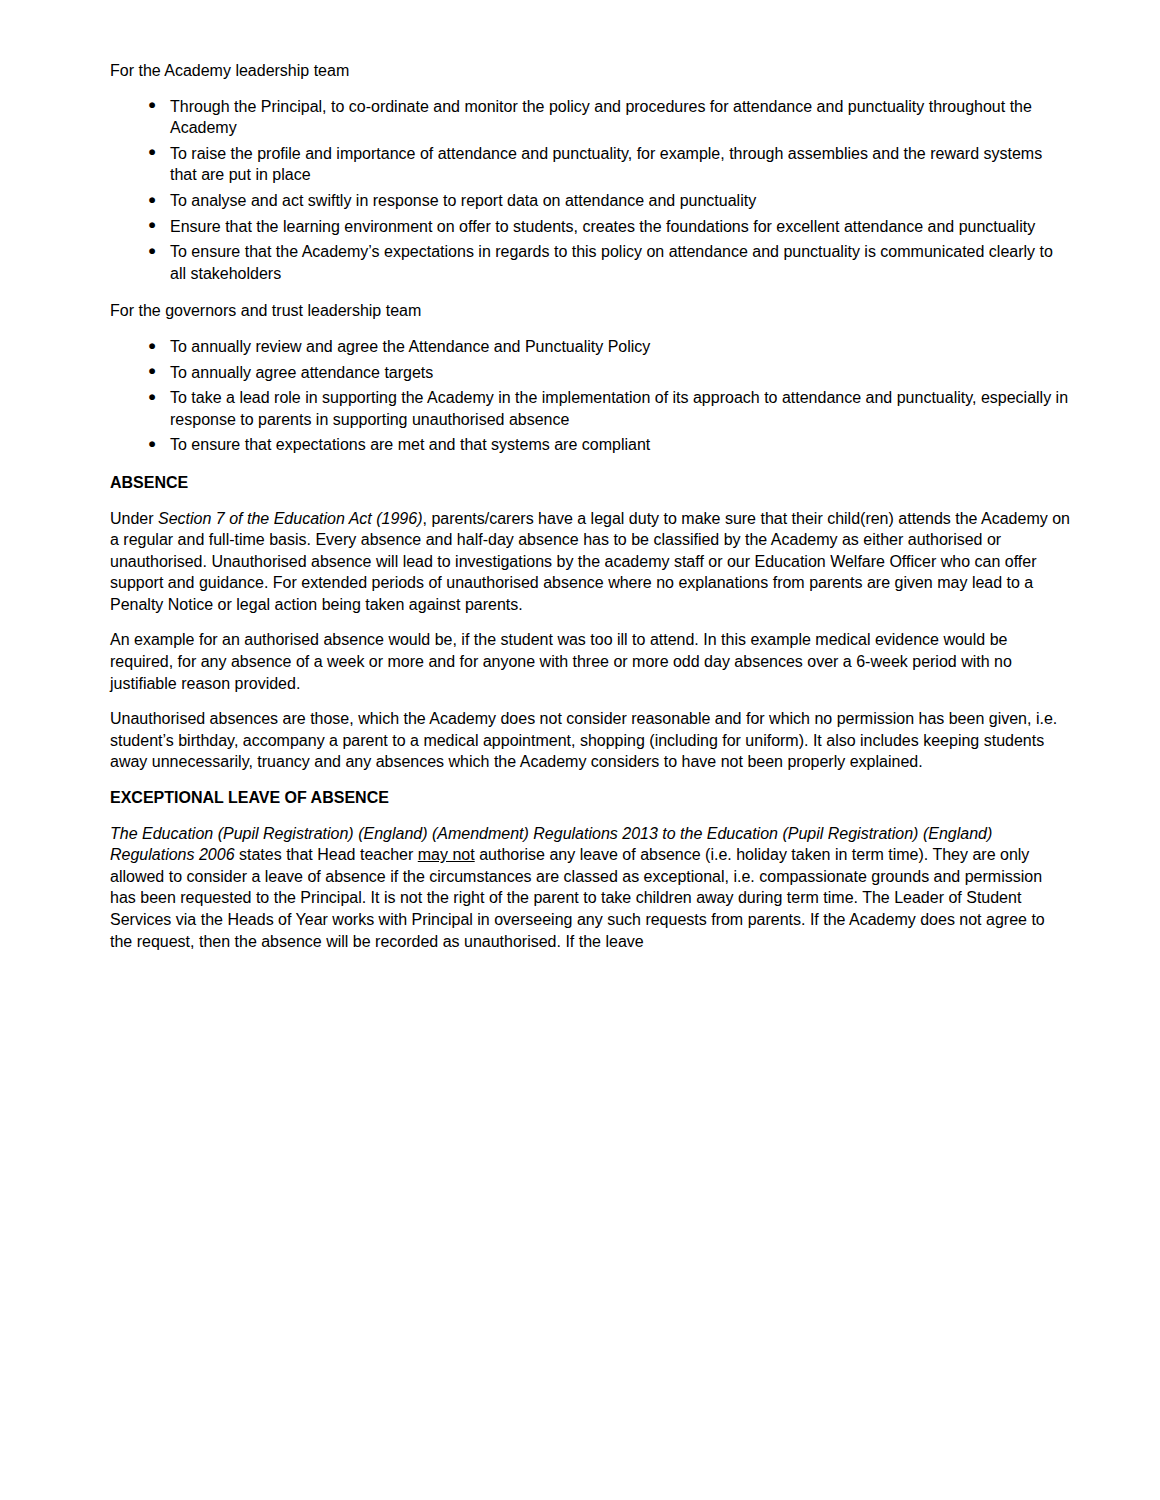For the Academy leadership team
Through the Principal, to co-ordinate and monitor the policy and procedures for attendance and punctuality throughout the Academy
To raise the profile and importance of attendance and punctuality, for example, through assemblies and the reward systems that are put in place
To analyse and act swiftly in response to report data on attendance and punctuality
Ensure that the learning environment on offer to students, creates the foundations for excellent attendance and punctuality
To ensure that the Academy’s expectations in regards to this policy on attendance and punctuality is communicated clearly to all stakeholders
For the governors and trust leadership team
To annually review and agree the Attendance and Punctuality Policy
To annually agree attendance targets
To take a lead role in supporting the Academy in the implementation of its approach to attendance and punctuality, especially in response to parents in supporting unauthorised absence
To ensure that expectations are met and that systems are compliant
ABSENCE
Under Section 7 of the Education Act (1996), parents/carers have a legal duty to make sure that their child(ren) attends the Academy on a regular and full-time basis. Every absence and half-day absence has to be classified by the Academy as either authorised or unauthorised. Unauthorised absence will lead to investigations by the academy staff or our Education Welfare Officer who can offer support and guidance. For extended periods of unauthorised absence where no explanations from parents are given may lead to a Penalty Notice or legal action being taken against parents.
An example for an authorised absence would be, if the student was too ill to attend. In this example medical evidence would be required, for any absence of a week or more and for anyone with three or more odd day absences over a 6-week period with no justifiable reason provided.
Unauthorised absences are those, which the Academy does not consider reasonable and for which no permission has been given, i.e. student’s birthday, accompany a parent to a medical appointment, shopping (including for uniform). It also includes keeping students away unnecessarily, truancy and any absences which the Academy considers to have not been properly explained.
EXCEPTIONAL LEAVE OF ABSENCE
The Education (Pupil Registration) (England) (Amendment) Regulations 2013 to the Education (Pupil Registration) (England) Regulations 2006 states that Head teacher may not authorise any leave of absence (i.e. holiday taken in term time). They are only allowed to consider a leave of absence if the circumstances are classed as exceptional, i.e. compassionate grounds and permission has been requested to the Principal. It is not the right of the parent to take children away during term time. The Leader of Student Services via the Heads of Year works with Principal in overseeing any such requests from parents. If the Academy does not agree to the request, then the absence will be recorded as unauthorised. If the leave